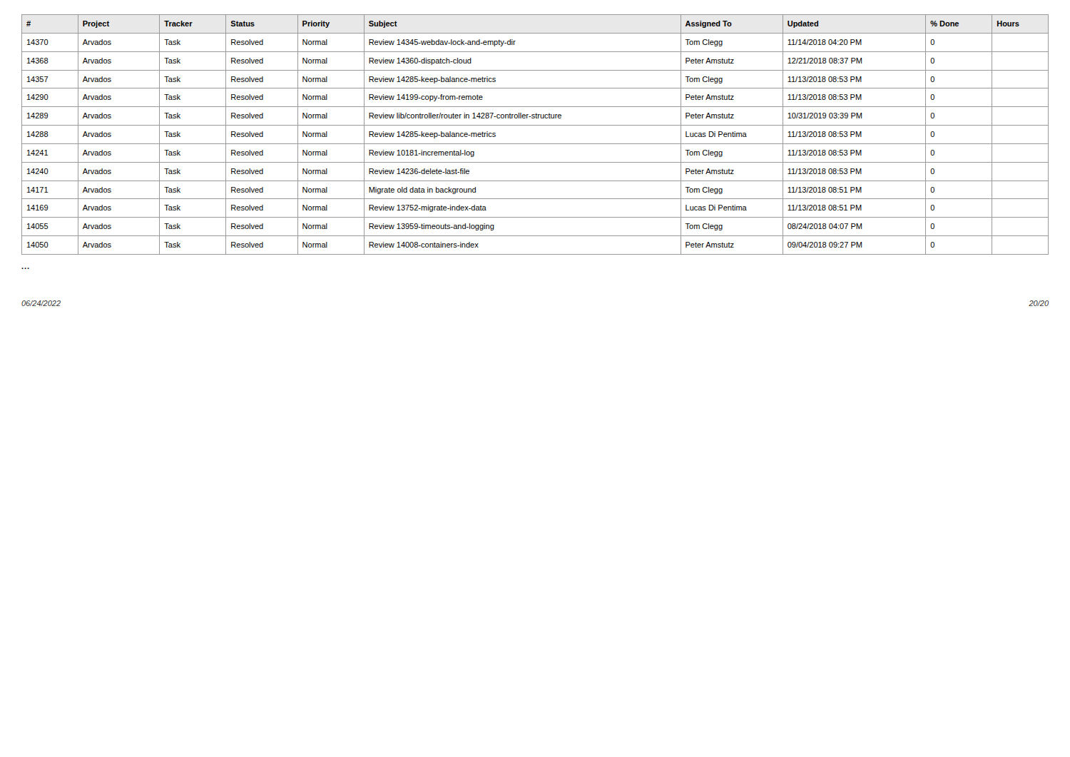| # | Project | Tracker | Status | Priority | Subject | Assigned To | Updated | % Done | Hours |
| --- | --- | --- | --- | --- | --- | --- | --- | --- | --- |
| 14370 | Arvados | Task | Resolved | Normal | Review 14345-webdav-lock-and-empty-dir | Tom Clegg | 11/14/2018 04:20 PM | 0 | |
| 14368 | Arvados | Task | Resolved | Normal | Review 14360-dispatch-cloud | Peter Amstutz | 12/21/2018 08:37 PM | 0 | |
| 14357 | Arvados | Task | Resolved | Normal | Review 14285-keep-balance-metrics | Tom Clegg | 11/13/2018 08:53 PM | 0 | |
| 14290 | Arvados | Task | Resolved | Normal | Review 14199-copy-from-remote | Peter Amstutz | 11/13/2018 08:53 PM | 0 | |
| 14289 | Arvados | Task | Resolved | Normal | Review lib/controller/router in 14287-controller-structure | Peter Amstutz | 10/31/2019 03:39 PM | 0 | |
| 14288 | Arvados | Task | Resolved | Normal | Review 14285-keep-balance-metrics | Lucas Di Pentima | 11/13/2018 08:53 PM | 0 | |
| 14241 | Arvados | Task | Resolved | Normal | Review 10181-incremental-log | Tom Clegg | 11/13/2018 08:53 PM | 0 | |
| 14240 | Arvados | Task | Resolved | Normal | Review 14236-delete-last-file | Peter Amstutz | 11/13/2018 08:53 PM | 0 | |
| 14171 | Arvados | Task | Resolved | Normal | Migrate old data in background | Tom Clegg | 11/13/2018 08:51 PM | 0 | |
| 14169 | Arvados | Task | Resolved | Normal | Review 13752-migrate-index-data | Lucas Di Pentima | 11/13/2018 08:51 PM | 0 | |
| 14055 | Arvados | Task | Resolved | Normal | Review 13959-timeouts-and-logging | Tom Clegg | 08/24/2018 04:07 PM | 0 | |
| 14050 | Arvados | Task | Resolved | Normal | Review 14008-containers-index | Peter Amstutz | 09/04/2018 09:27 PM | 0 | |
...
06/24/2022 20/20